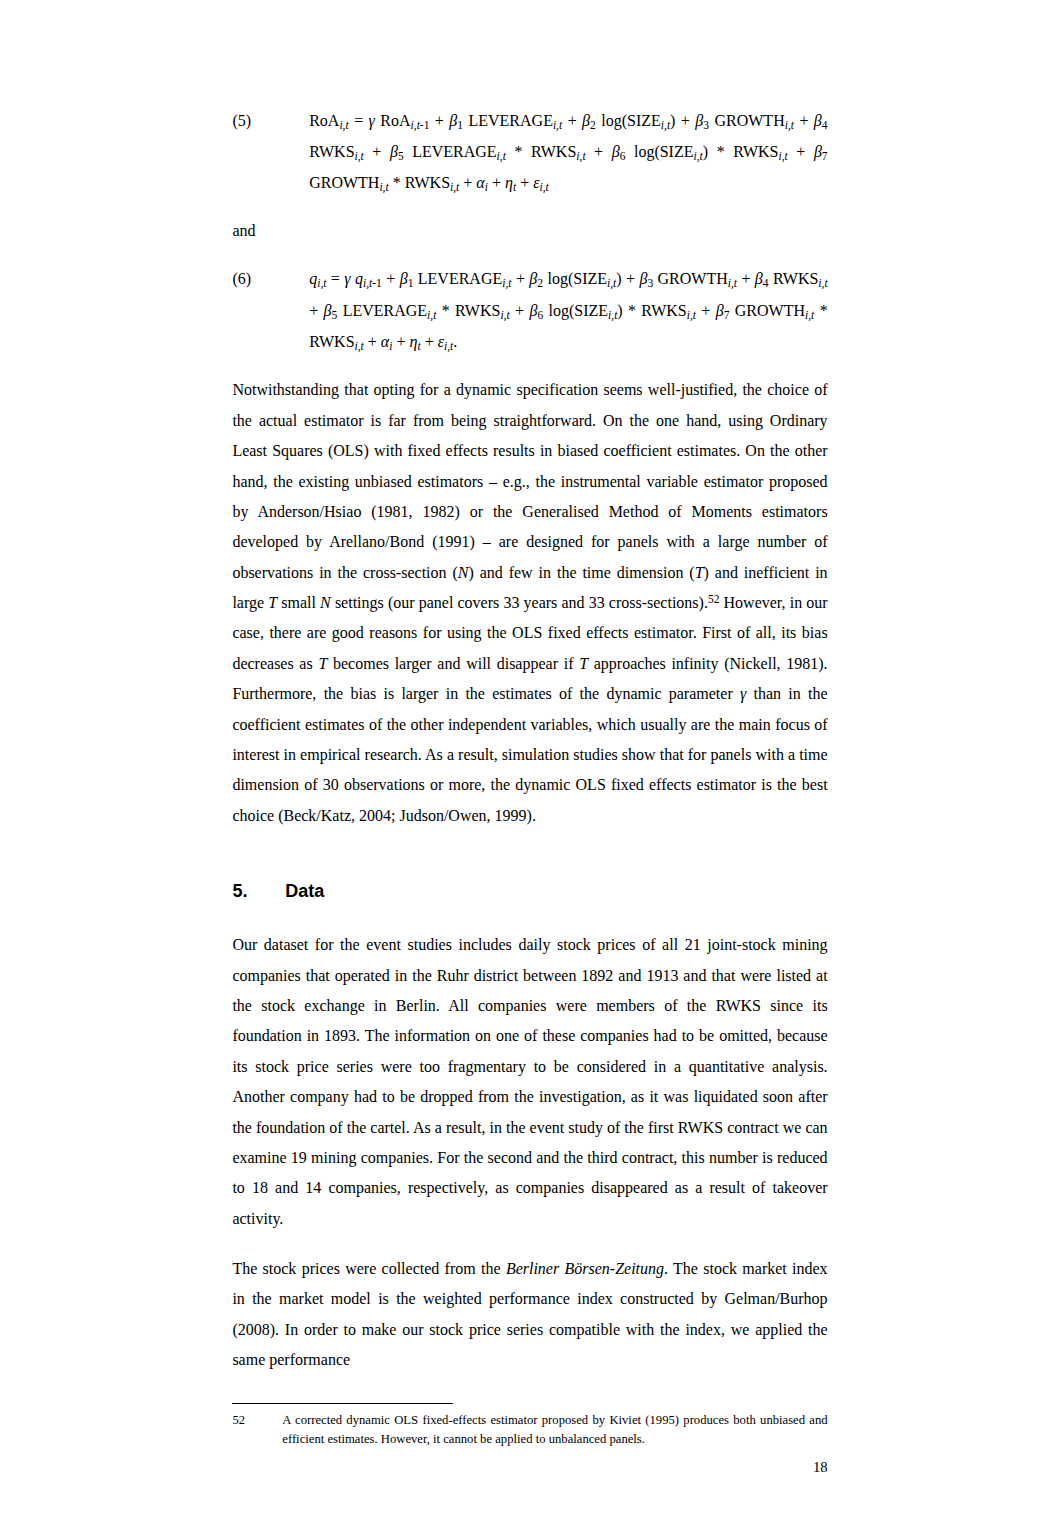(5)
RoAi,t = γ RoAi,t-1 + β1 LEVERAGEi,t + β2 log(SIZEi,t) + β3 GROWTHi,t + β4 RWKSi,t + β5 LEVERAGEi,t * RWKSi,t + β6 log(SIZEi,t) * RWKSi,t + β7 GROWTHi,t * RWKSi,t + αi + ηt + εi,t
and
(6)
qi,t = γ qi,t-1 + β1 LEVERAGEi,t + β2 log(SIZEi,t) + β3 GROWTHi,t + β4 RWKSi,t + β5 LEVERAGEi,t * RWKSi,t + β6 log(SIZEi,t) * RWKSi,t + β7 GROWTHi,t * RWKSi,t + αi + ηt + εi,t.
Notwithstanding that opting for a dynamic specification seems well-justified, the choice of the actual estimator is far from being straightforward. On the one hand, using Ordinary Least Squares (OLS) with fixed effects results in biased coefficient estimates. On the other hand, the existing unbiased estimators – e.g., the instrumental variable estimator proposed by Anderson/Hsiao (1981, 1982) or the Generalised Method of Moments estimators developed by Arellano/Bond (1991) – are designed for panels with a large number of observations in the cross-section (N) and few in the time dimension (T) and inefficient in large T small N settings (our panel covers 33 years and 33 cross-sections).52 However, in our case, there are good reasons for using the OLS fixed effects estimator. First of all, its bias decreases as T becomes larger and will disappear if T approaches infinity (Nickell, 1981). Furthermore, the bias is larger in the estimates of the dynamic parameter γ than in the coefficient estimates of the other independent variables, which usually are the main focus of interest in empirical research. As a result, simulation studies show that for panels with a time dimension of 30 observations or more, the dynamic OLS fixed effects estimator is the best choice (Beck/Katz, 2004; Judson/Owen, 1999).
5. Data
Our dataset for the event studies includes daily stock prices of all 21 joint-stock mining companies that operated in the Ruhr district between 1892 and 1913 and that were listed at the stock exchange in Berlin. All companies were members of the RWKS since its foundation in 1893. The information on one of these companies had to be omitted, because its stock price series were too fragmentary to be considered in a quantitative analysis. Another company had to be dropped from the investigation, as it was liquidated soon after the foundation of the cartel. As a result, in the event study of the first RWKS contract we can examine 19 mining companies. For the second and the third contract, this number is reduced to 18 and 14 companies, respectively, as companies disappeared as a result of takeover activity.
The stock prices were collected from the Berliner Börsen-Zeitung. The stock market index in the market model is the weighted performance index constructed by Gelman/Burhop (2008). In order to make our stock price series compatible with the index, we applied the same performance
52
A corrected dynamic OLS fixed-effects estimator proposed by Kiviet (1995) produces both unbiased and efficient estimates. However, it cannot be applied to unbalanced panels.
18